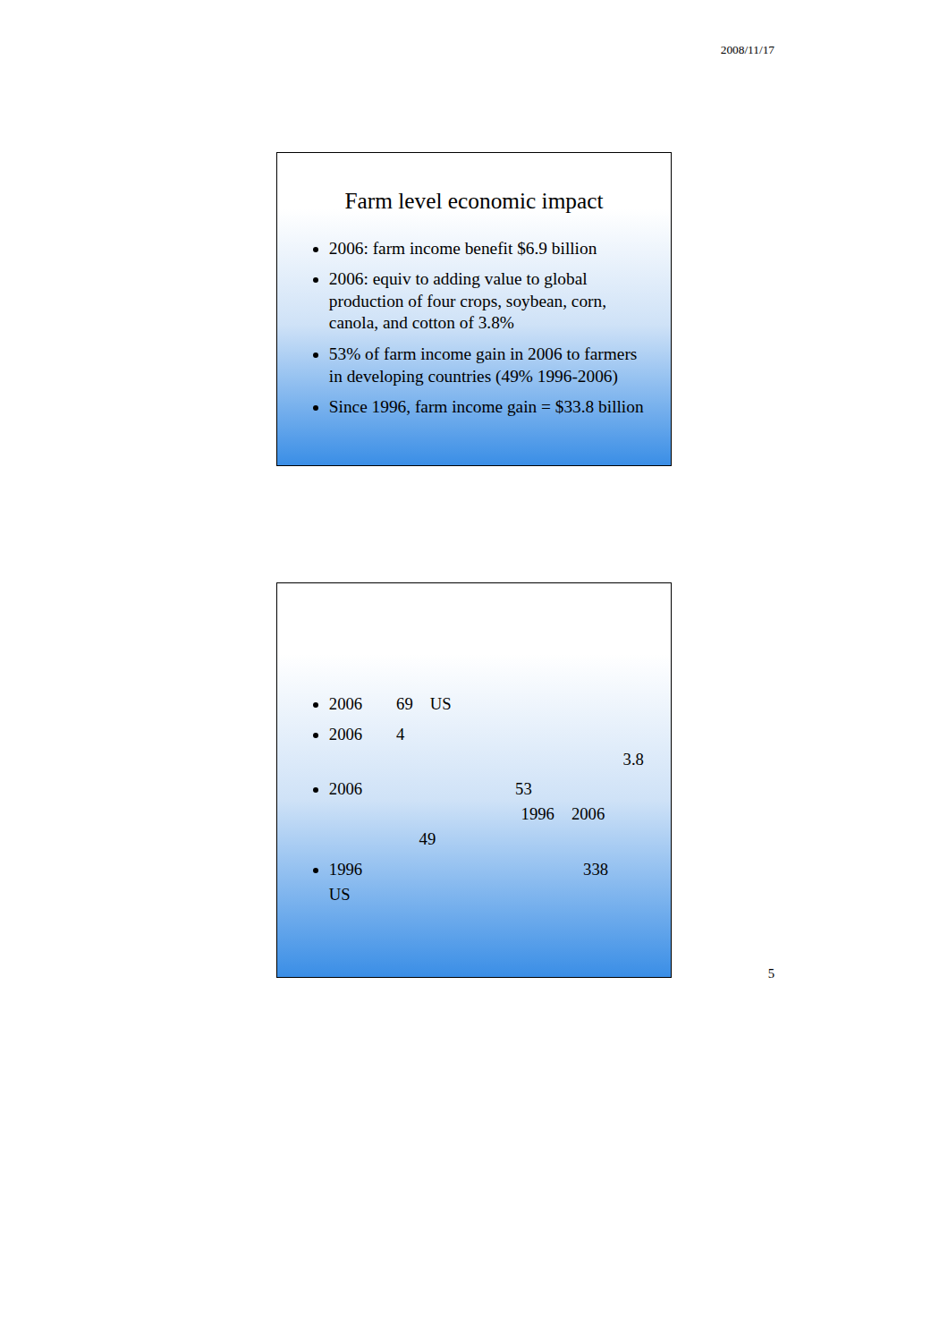2008/11/17
Farm level economic impact
2006: farm income benefit $6.9 billion
2006: equiv to adding value to global production of four crops, soybean, corn, canola, and cotton of 3.8%
53% of farm income gain in 2006 to farmers in developing countries (49% 1996-2006)
Since 1996, farm income gain = $33.8 billion
2006　　69　US　　　　　　　　
2006　　4　　　　　　　　　　　　　　　　　　 　　　　　　　　　　　　3.8　　　　　　
2006　　　　　　　　　53　　　　　　　　　 　　　　　　1996　2006　　49　　　
1996　　　　　　　　　　　　　338　US　　　
5